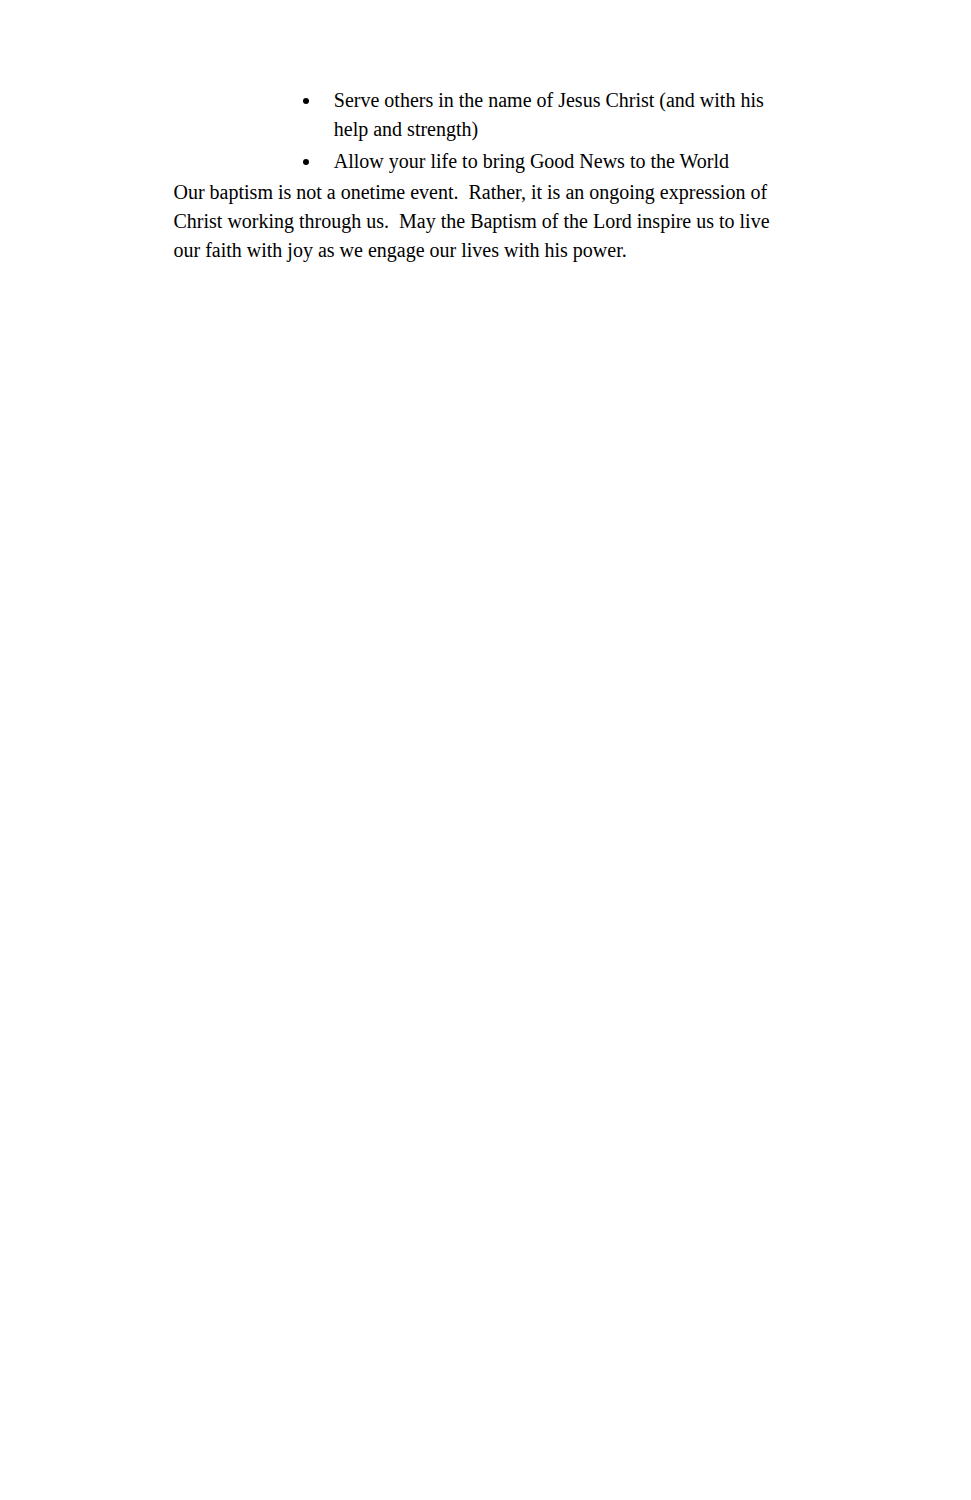Serve others in the name of Jesus Christ (and with his help and strength)
Allow your life to bring Good News to the World
Our baptism is not a onetime event. Rather, it is an ongoing expression of Christ working through us. May the Baptism of the Lord inspire us to live our faith with joy as we engage our lives with his power.